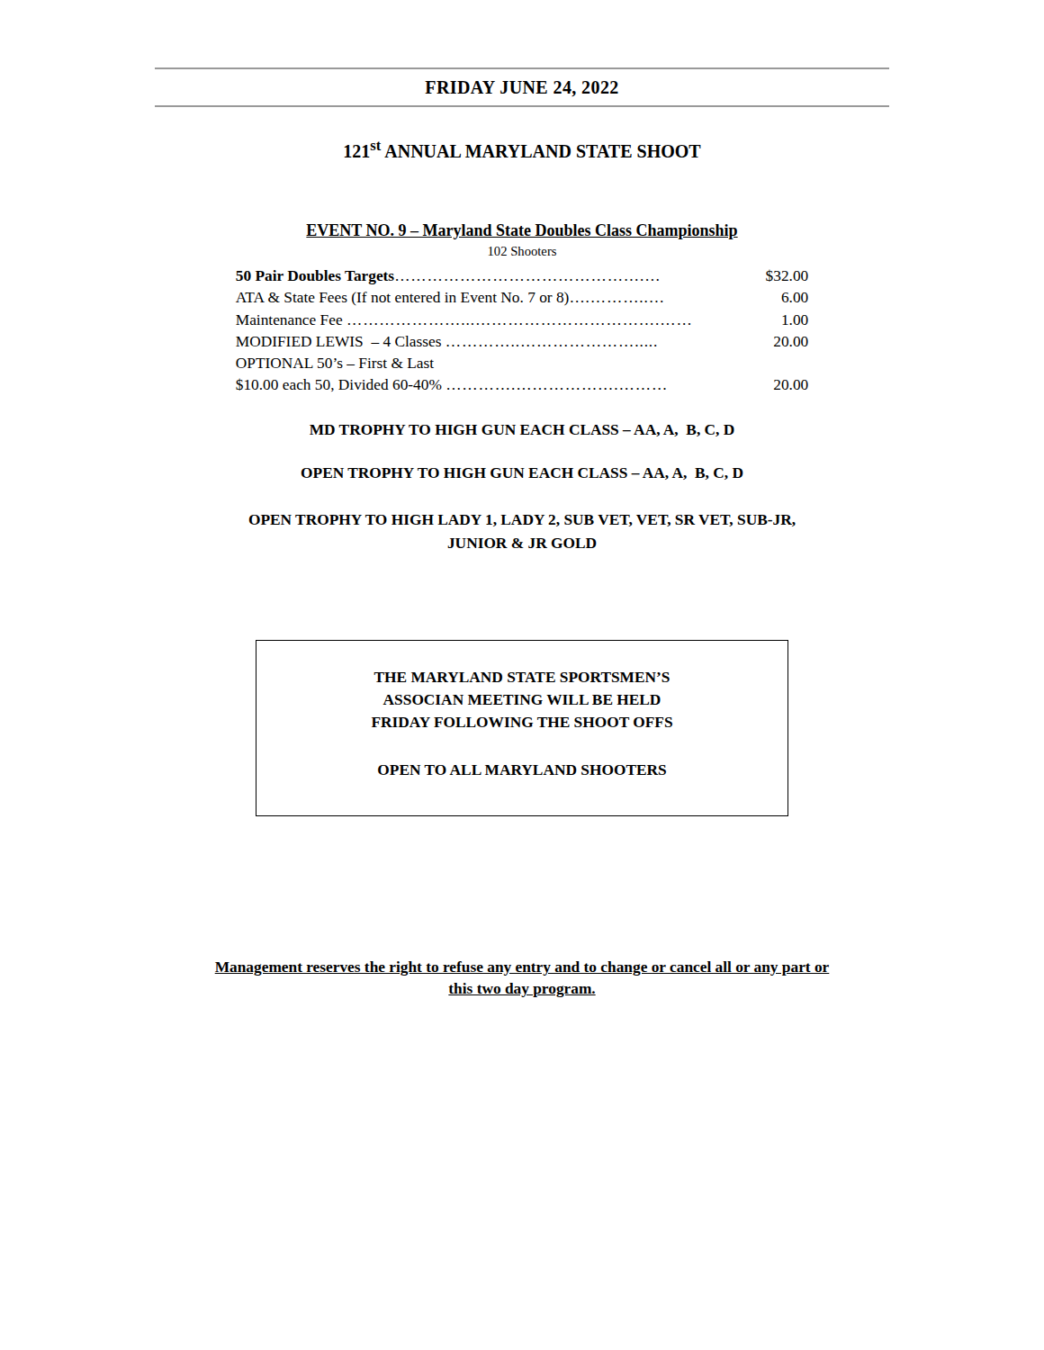FRIDAY JUNE 24, 2022
121st ANNUAL MARYLAND STATE SHOOT
EVENT NO. 9 – Maryland State Doubles Class Championship
102 Shooters
| 50 Pair Doubles Targets ……………………………………….… | $32.00 |
| ATA & State Fees (If not entered in Event No. 7 or 8) ….………..… | 6.00 |
| Maintenance Fee …………………...…………………………….…… | 1.00 |
| MODIFIED LEWIS – 4 Classes …………..…………………..... | 20.00 |
| OPTIONAL 50’s – First & Last | |
| $10.00 each 50, Divided 60-40% ………….……………….……… | 20.00 |
MD TROPHY TO HIGH GUN EACH CLASS – AA, A, B, C, D
OPEN TROPHY TO HIGH GUN EACH CLASS – AA, A, B, C, D
OPEN TROPHY TO HIGH LADY 1, LADY 2, SUB VET, VET, SR VET, SUB-JR,
JUNIOR & JR GOLD
THE MARYLAND STATE SPORTSMEN’S
ASSOCIAN MEETING WILL BE HELD
FRIDAY FOLLOWING THE SHOOT OFFS
OPEN TO ALL MARYLAND SHOOTERS
Management reserves the right to refuse any entry and to change or cancel all or any part or
this two day program.